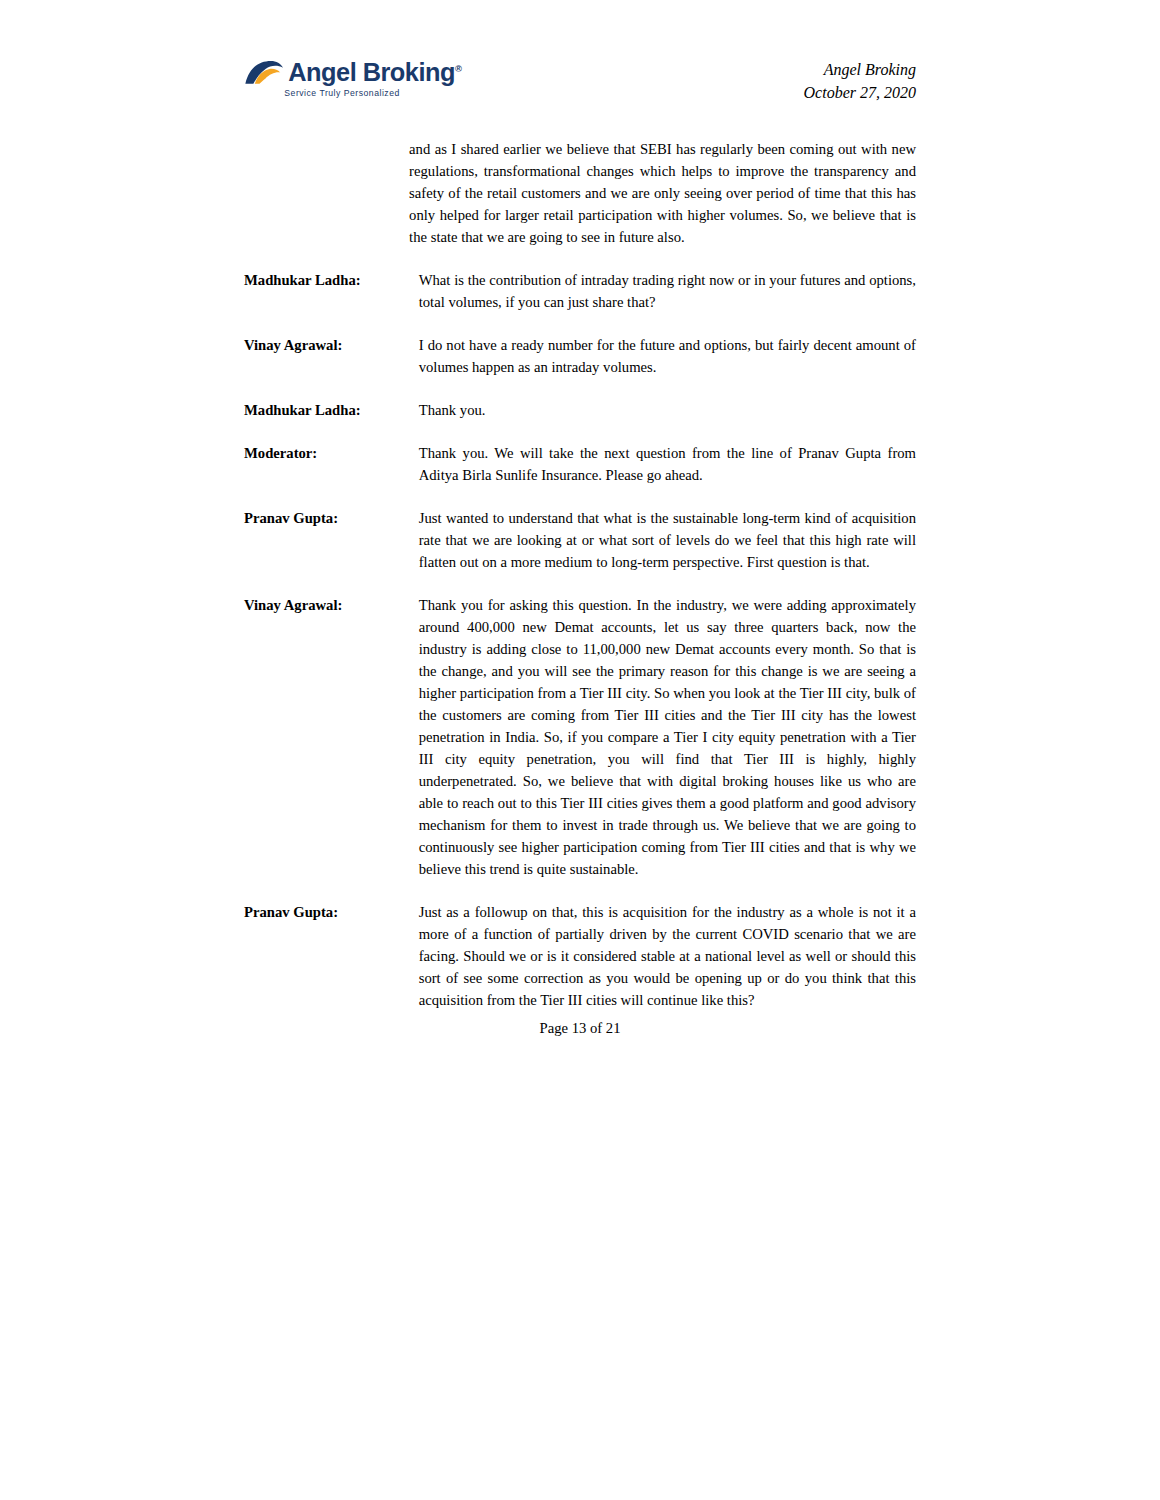Angel Broking®
Service Truly Personalized
Angel Broking
October 27, 2020
and as I shared earlier we believe that SEBI has regularly been coming out with new regulations, transformational changes which helps to improve the transparency and safety of the retail customers and we are only seeing over period of time that this has only helped for larger retail participation with higher volumes. So, we believe that is the state that we are going to see in future also.
Madhukar Ladha:
What is the contribution of intraday trading right now or in your futures and options, total volumes, if you can just share that?
Vinay Agrawal:
I do not have a ready number for the future and options, but fairly decent amount of volumes happen as an intraday volumes.
Madhukar Ladha:
Thank you.
Moderator:
Thank you. We will take the next question from the line of Pranav Gupta from Aditya Birla Sunlife Insurance. Please go ahead.
Pranav Gupta:
Just wanted to understand that what is the sustainable long-term kind of acquisition rate that we are looking at or what sort of levels do we feel that this high rate will flatten out on a more medium to long-term perspective. First question is that.
Vinay Agrawal:
Thank you for asking this question. In the industry, we were adding approximately around 400,000 new Demat accounts, let us say three quarters back, now the industry is adding close to 11,00,000 new Demat accounts every month. So that is the change, and you will see the primary reason for this change is we are seeing a higher participation from a Tier III city. So when you look at the Tier III city, bulk of the customers are coming from Tier III cities and the Tier III city has the lowest penetration in India. So, if you compare a Tier I city equity penetration with a Tier III city equity penetration, you will find that Tier III is highly, highly underpenetrated. So, we believe that with digital broking houses like us who are able to reach out to this Tier III cities gives them a good platform and good advisory mechanism for them to invest in trade through us. We believe that we are going to continuously see higher participation coming from Tier III cities and that is why we believe this trend is quite sustainable.
Pranav Gupta:
Just as a followup on that, this is acquisition for the industry as a whole is not it a more of a function of partially driven by the current COVID scenario that we are facing. Should we or is it considered stable at a national level as well or should this sort of see some correction as you would be opening up or do you think that this acquisition from the Tier III cities will continue like this?
Page 13 of 21